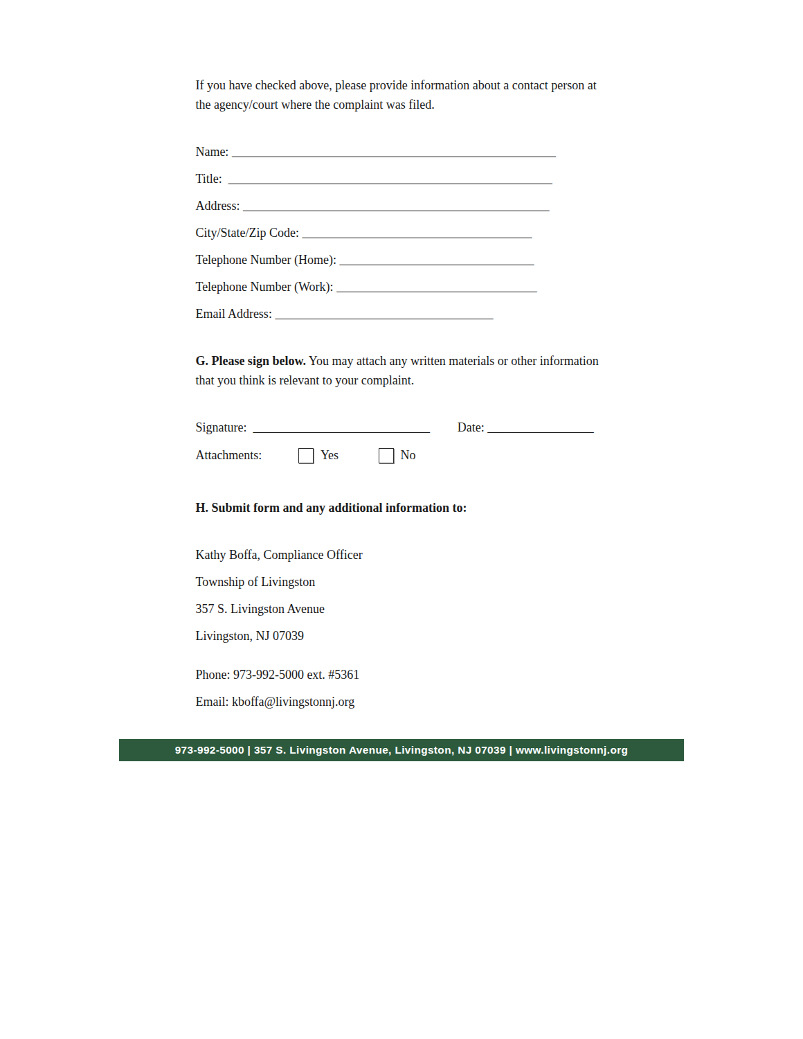If you have checked above, please provide information about a contact person at the agency/court where the complaint was filed.
Name: _______________________________________________________
Title: _______________________________________________________
Address: ____________________________________________________
City/State/Zip Code: _______________________________________
Telephone Number (Home): _________________________________
Telephone Number (Work): __________________________________
Email Address: _____________________________________
G. Please sign below. You may attach any written materials or other information that you think is relevant to your complaint.
Signature: ______________________________ Date: __________________
Attachments: Yes No
H. Submit form and any additional information to:
Kathy Boffa, Compliance Officer
Township of Livingston
357 S. Livingston Avenue
Livingston, NJ 07039
Phone: 973-992-5000 ext. #5361
Email: kboffa@livingstonnj.org
973-992-5000 | 357 S. Livingston Avenue, Livingston, NJ 07039 | www.livingstonnj.org